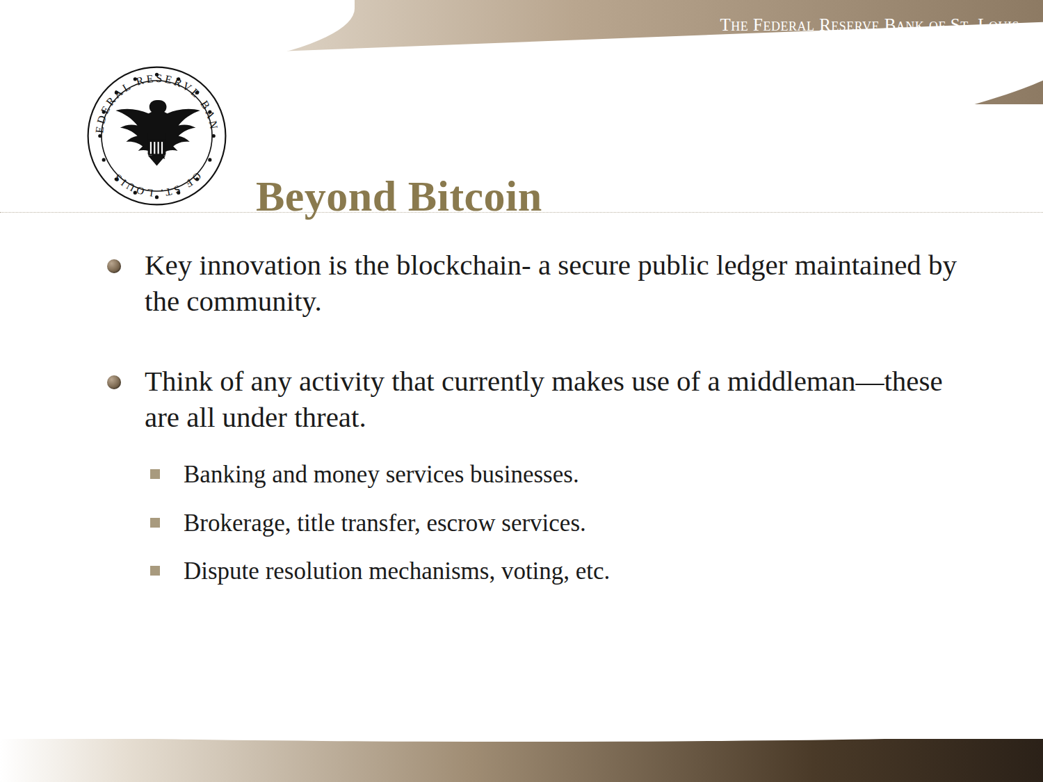The Federal Reserve Bank of St. Louis
FEDERAL RESERVE BANK OF ST. LOUIS
Beyond Bitcoin
Key innovation is the blockchain- a secure public ledger maintained by the community.
Think of any activity that currently makes use of a middleman—these are all under threat.
Banking and money services businesses.
Brokerage, title transfer, escrow services.
Dispute resolution mechanisms, voting, etc.